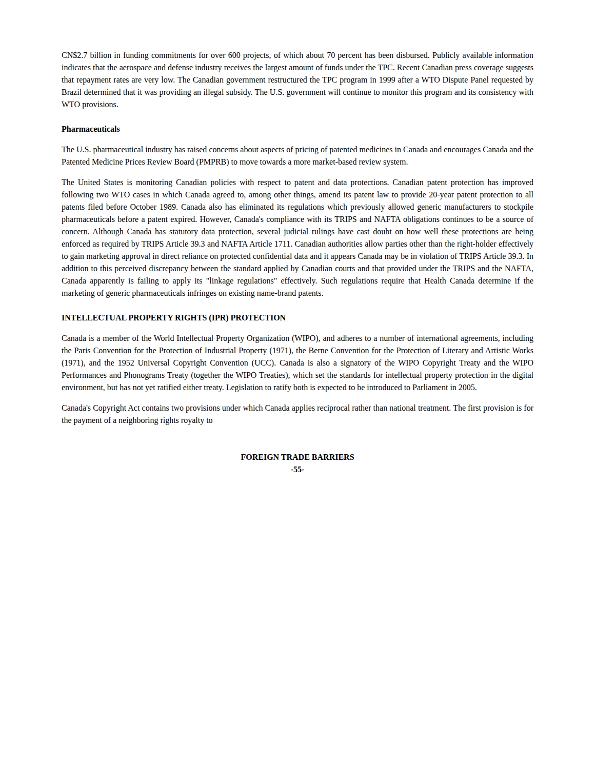CN$2.7 billion in funding commitments for over 600 projects, of which about 70 percent has been disbursed. Publicly available information indicates that the aerospace and defense industry receives the largest amount of funds under the TPC. Recent Canadian press coverage suggests that repayment rates are very low. The Canadian government restructured the TPC program in 1999 after a WTO Dispute Panel requested by Brazil determined that it was providing an illegal subsidy. The U.S. government will continue to monitor this program and its consistency with WTO provisions.
Pharmaceuticals
The U.S. pharmaceutical industry has raised concerns about aspects of pricing of patented medicines in Canada and encourages Canada and the Patented Medicine Prices Review Board (PMPRB) to move towards a more market-based review system.
The United States is monitoring Canadian policies with respect to patent and data protections. Canadian patent protection has improved following two WTO cases in which Canada agreed to, among other things, amend its patent law to provide 20-year patent protection to all patents filed before October 1989. Canada also has eliminated its regulations which previously allowed generic manufacturers to stockpile pharmaceuticals before a patent expired. However, Canada's compliance with its TRIPS and NAFTA obligations continues to be a source of concern. Although Canada has statutory data protection, several judicial rulings have cast doubt on how well these protections are being enforced as required by TRIPS Article 39.3 and NAFTA Article 1711. Canadian authorities allow parties other than the right-holder effectively to gain marketing approval in direct reliance on protected confidential data and it appears Canada may be in violation of TRIPS Article 39.3. In addition to this perceived discrepancy between the standard applied by Canadian courts and that provided under the TRIPS and the NAFTA, Canada apparently is failing to apply its "linkage regulations" effectively. Such regulations require that Health Canada determine if the marketing of generic pharmaceuticals infringes on existing name-brand patents.
INTELLECTUAL PROPERTY RIGHTS (IPR) PROTECTION
Canada is a member of the World Intellectual Property Organization (WIPO), and adheres to a number of international agreements, including the Paris Convention for the Protection of Industrial Property (1971), the Berne Convention for the Protection of Literary and Artistic Works (1971), and the 1952 Universal Copyright Convention (UCC). Canada is also a signatory of the WIPO Copyright Treaty and the WIPO Performances and Phonograms Treaty (together the WIPO Treaties), which set the standards for intellectual property protection in the digital environment, but has not yet ratified either treaty. Legislation to ratify both is expected to be introduced to Parliament in 2005.
Canada's Copyright Act contains two provisions under which Canada applies reciprocal rather than national treatment. The first provision is for the payment of a neighboring rights royalty to
FOREIGN TRADE BARRIERS
-55-